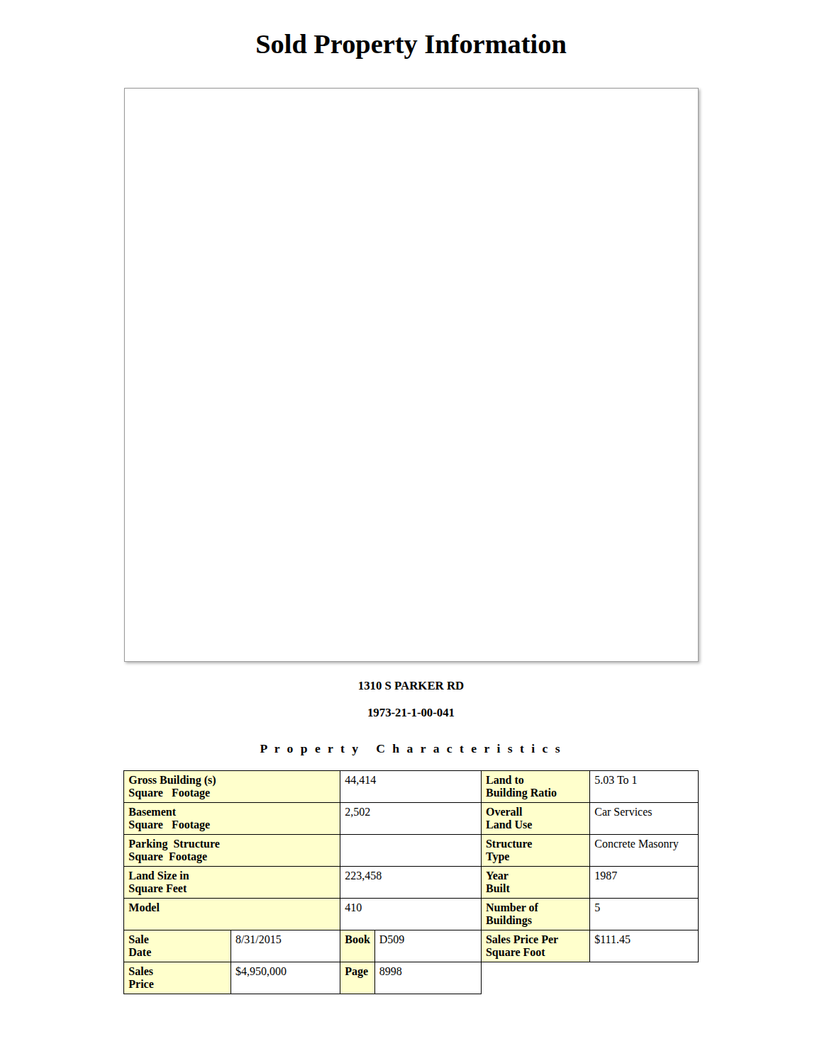Sold Property Information
1310 S PARKER RD
1973-21-1-00-041
P r o p e r t y C h a r a c t e r i s t i c s
| Gross Building (s) Square Footage | 44,414 | Land to Building Ratio | 5.03 To 1 |
| Basement Square Footage | 2,502 | Overall Land Use | Car Services |
| Parking Structure Square Footage | | Structure Type | Concrete Masonry |
| Land Size in Square Feet | 223,458 | Year Built | 1987 |
| Model | 410 | Number of Buildings | 5 |
| Sale Date | 8/31/2015 | Book | D509 | Sales Price Per Square Foot | $111.45 |
| Sales Price | $4,950,000 | Page | 8998 | | |